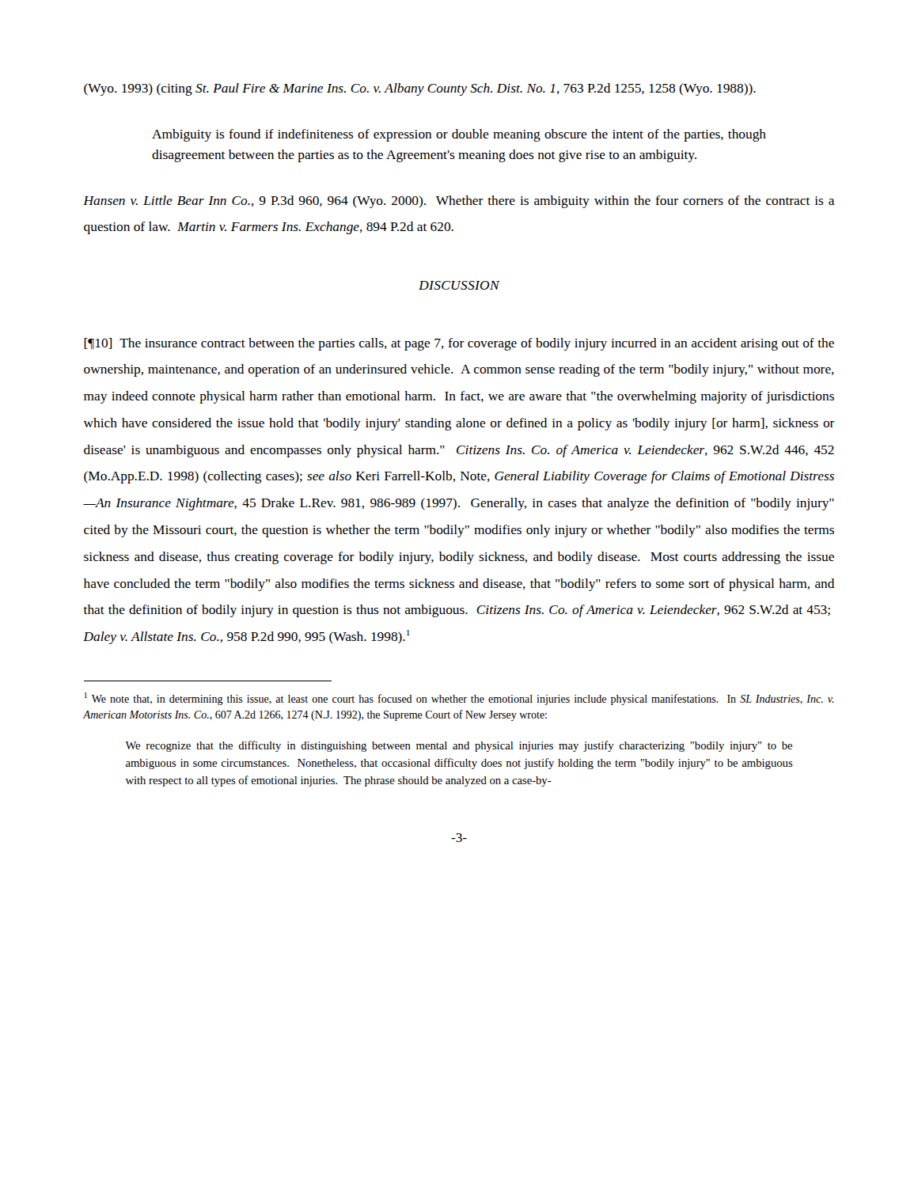(Wyo. 1993) (citing St. Paul Fire & Marine Ins. Co. v. Albany County Sch. Dist. No. 1, 763 P.2d 1255, 1258 (Wyo. 1988)).
Ambiguity is found if indefiniteness of expression or double meaning obscure the intent of the parties, though disagreement between the parties as to the Agreement's meaning does not give rise to an ambiguity.
Hansen v. Little Bear Inn Co., 9 P.3d 960, 964 (Wyo. 2000). Whether there is ambiguity within the four corners of the contract is a question of law. Martin v. Farmers Ins. Exchange, 894 P.2d at 620.
DISCUSSION
[¶10] The insurance contract between the parties calls, at page 7, for coverage of bodily injury incurred in an accident arising out of the ownership, maintenance, and operation of an underinsured vehicle. A common sense reading of the term "bodily injury," without more, may indeed connote physical harm rather than emotional harm. In fact, we are aware that "the overwhelming majority of jurisdictions which have considered the issue hold that 'bodily injury' standing alone or defined in a policy as 'bodily injury [or harm], sickness or disease' is unambiguous and encompasses only physical harm." Citizens Ins. Co. of America v. Leiendecker, 962 S.W.2d 446, 452 (Mo.App.E.D. 1998) (collecting cases); see also Keri Farrell-Kolb, Note, General Liability Coverage for Claims of Emotional Distress—An Insurance Nightmare, 45 Drake L.Rev. 981, 986-989 (1997). Generally, in cases that analyze the definition of "bodily injury" cited by the Missouri court, the question is whether the term "bodily" modifies only injury or whether "bodily" also modifies the terms sickness and disease, thus creating coverage for bodily injury, bodily sickness, and bodily disease. Most courts addressing the issue have concluded the term "bodily" also modifies the terms sickness and disease, that "bodily" refers to some sort of physical harm, and that the definition of bodily injury in question is thus not ambiguous. Citizens Ins. Co. of America v. Leiendecker, 962 S.W.2d at 453; Daley v. Allstate Ins. Co., 958 P.2d 990, 995 (Wash. 1998).1
1 We note that, in determining this issue, at least one court has focused on whether the emotional injuries include physical manifestations. In SL Industries, Inc. v. American Motorists Ins. Co., 607 A.2d 1266, 1274 (N.J. 1992), the Supreme Court of New Jersey wrote:
We recognize that the difficulty in distinguishing between mental and physical injuries may justify characterizing "bodily injury" to be ambiguous in some circumstances. Nonetheless, that occasional difficulty does not justify holding the term "bodily injury" to be ambiguous with respect to all types of emotional injuries. The phrase should be analyzed on a case-by-
-3-